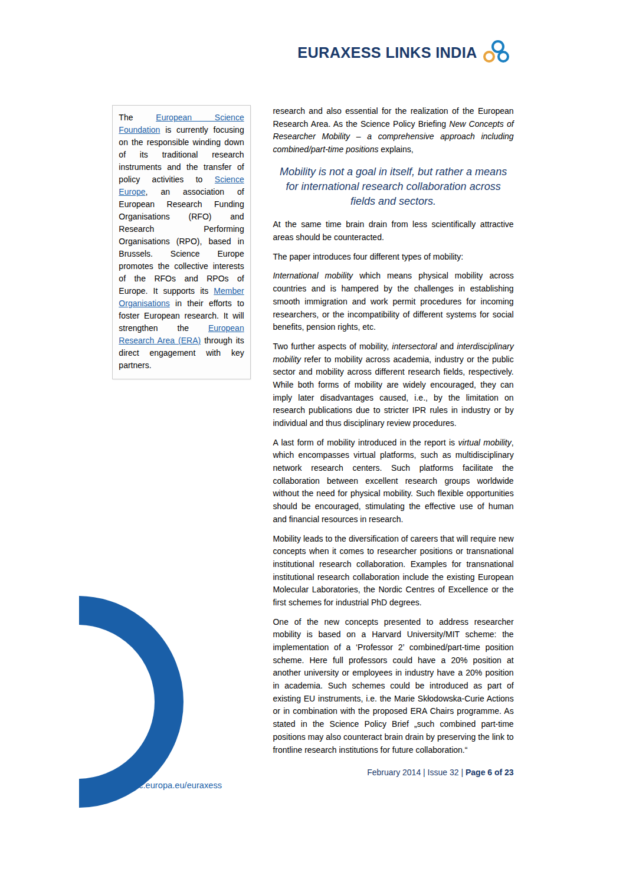EURAXESS LINKS INDIA
The European Science Foundation is currently focusing on the responsible winding down of its traditional research instruments and the transfer of policy activities to Science Europe, an association of European Research Funding Organisations (RFO) and Research Performing Organisations (RPO), based in Brussels. Science Europe promotes the collective interests of the RFOs and RPOs of Europe. It supports its Member Organisations in their efforts to foster European research. It will strengthen the European Research Area (ERA) through its direct engagement with key partners.
research and also essential for the realization of the European Research Area. As the Science Policy Briefing New Concepts of Researcher Mobility – a comprehensive approach including combined/part-time positions explains,
Mobility is not a goal in itself, but rather a means for international research collaboration across fields and sectors.
At the same time brain drain from less scientifically attractive areas should be counteracted.
The paper introduces four different types of mobility:
International mobility which means physical mobility across countries and is hampered by the challenges in establishing smooth immigration and work permit procedures for incoming researchers, or the incompatibility of different systems for social benefits, pension rights, etc.
Two further aspects of mobility, intersectoral and interdisciplinary mobility refer to mobility across academia, industry or the public sector and mobility across different research fields, respectively. While both forms of mobility are widely encouraged, they can imply later disadvantages caused, i.e., by the limitation on research publications due to stricter IPR rules in industry or by individual and thus disciplinary review procedures.
A last form of mobility introduced in the report is virtual mobility, which encompasses virtual platforms, such as multidisciplinary network research centers. Such platforms facilitate the collaboration between excellent research groups worldwide without the need for physical mobility. Such flexible opportunities should be encouraged, stimulating the effective use of human and financial resources in research.
Mobility leads to the diversification of careers that will require new concepts when it comes to researcher positions or transnational institutional research collaboration. Examples for transnational institutional research collaboration include the existing European Molecular Laboratories, the Nordic Centres of Excellence or the first schemes for industrial PhD degrees.
One of the new concepts presented to address researcher mobility is based on a Harvard University/MIT scheme: the implementation of a ‘Professor 2’ combined/part-time position scheme. Here full professors could have a 20% position at another university or employees in industry have a 20% position in academia. Such schemes could be introduced as part of existing EU instruments, i.e. the Marie Skłodowska-Curie Actions or in combination with the proposed ERA Chairs programme. As stated in the Science Policy Brief „such combined part-time positions may also counteract brain drain by preserving the link to frontline research institutions for future collaboration.“
February 2014 | Issue 32 | Page 6 of 23
http://ec.europa.eu/euraxess